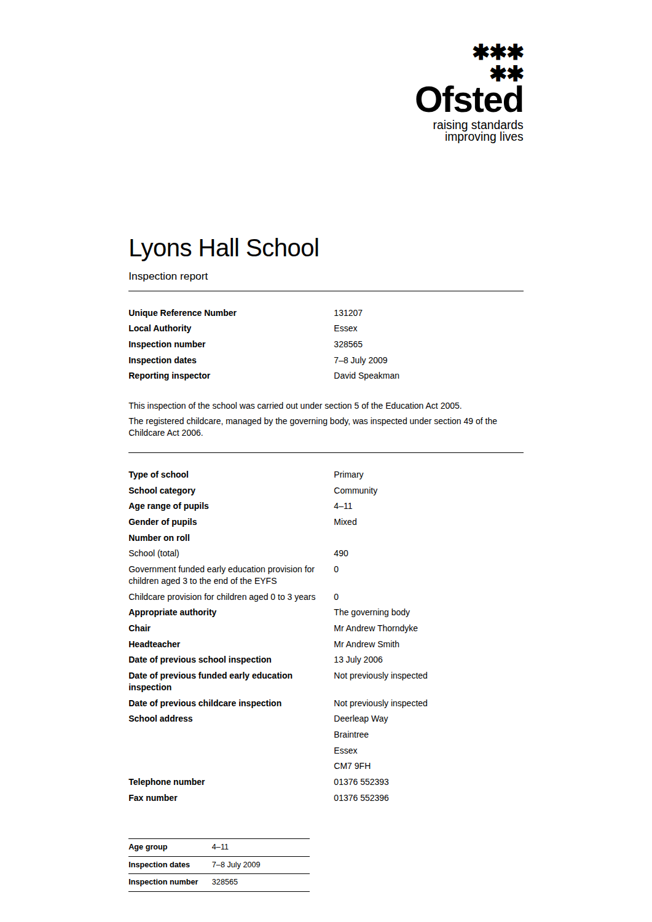✱✱✱
✱✱
Ofsted
raising standards improving lives
Lyons Hall School
Inspection report
| Unique Reference Number | 131207 |
| Local Authority | Essex |
| Inspection number | 328565 |
| Inspection dates | 7–8 July 2009 |
| Reporting inspector | David Speakman |
This inspection of the school was carried out under section 5 of the Education Act 2005.
The registered childcare, managed by the governing body, was inspected under section 49 of the Childcare Act 2006.
| Type of school | Primary |
| School category | Community |
| Age range of pupils | 4–11 |
| Gender of pupils | Mixed |
| Number on roll | |
| School (total) | 490 |
| Government funded early education provision for children aged 3 to the end of the EYFS | 0 |
| Childcare provision for children aged 0 to 3 years | 0 |
| Appropriate authority | The governing body |
| Chair | Mr Andrew Thorndyke |
| Headteacher | Mr Andrew Smith |
| Date of previous school inspection | 13 July 2006 |
| Date of previous funded early education inspection | Not previously inspected |
| Date of previous childcare inspection | Not previously inspected |
| School address | Deerleap Way |
| | Braintree |
| | Essex |
| | CM7 9FH |
| Telephone number | 01376 552393 |
| Fax number | 01376 552396 |
| Age group | 4–11 |
| Inspection dates | 7–8 July 2009 |
| Inspection number | 328565 |